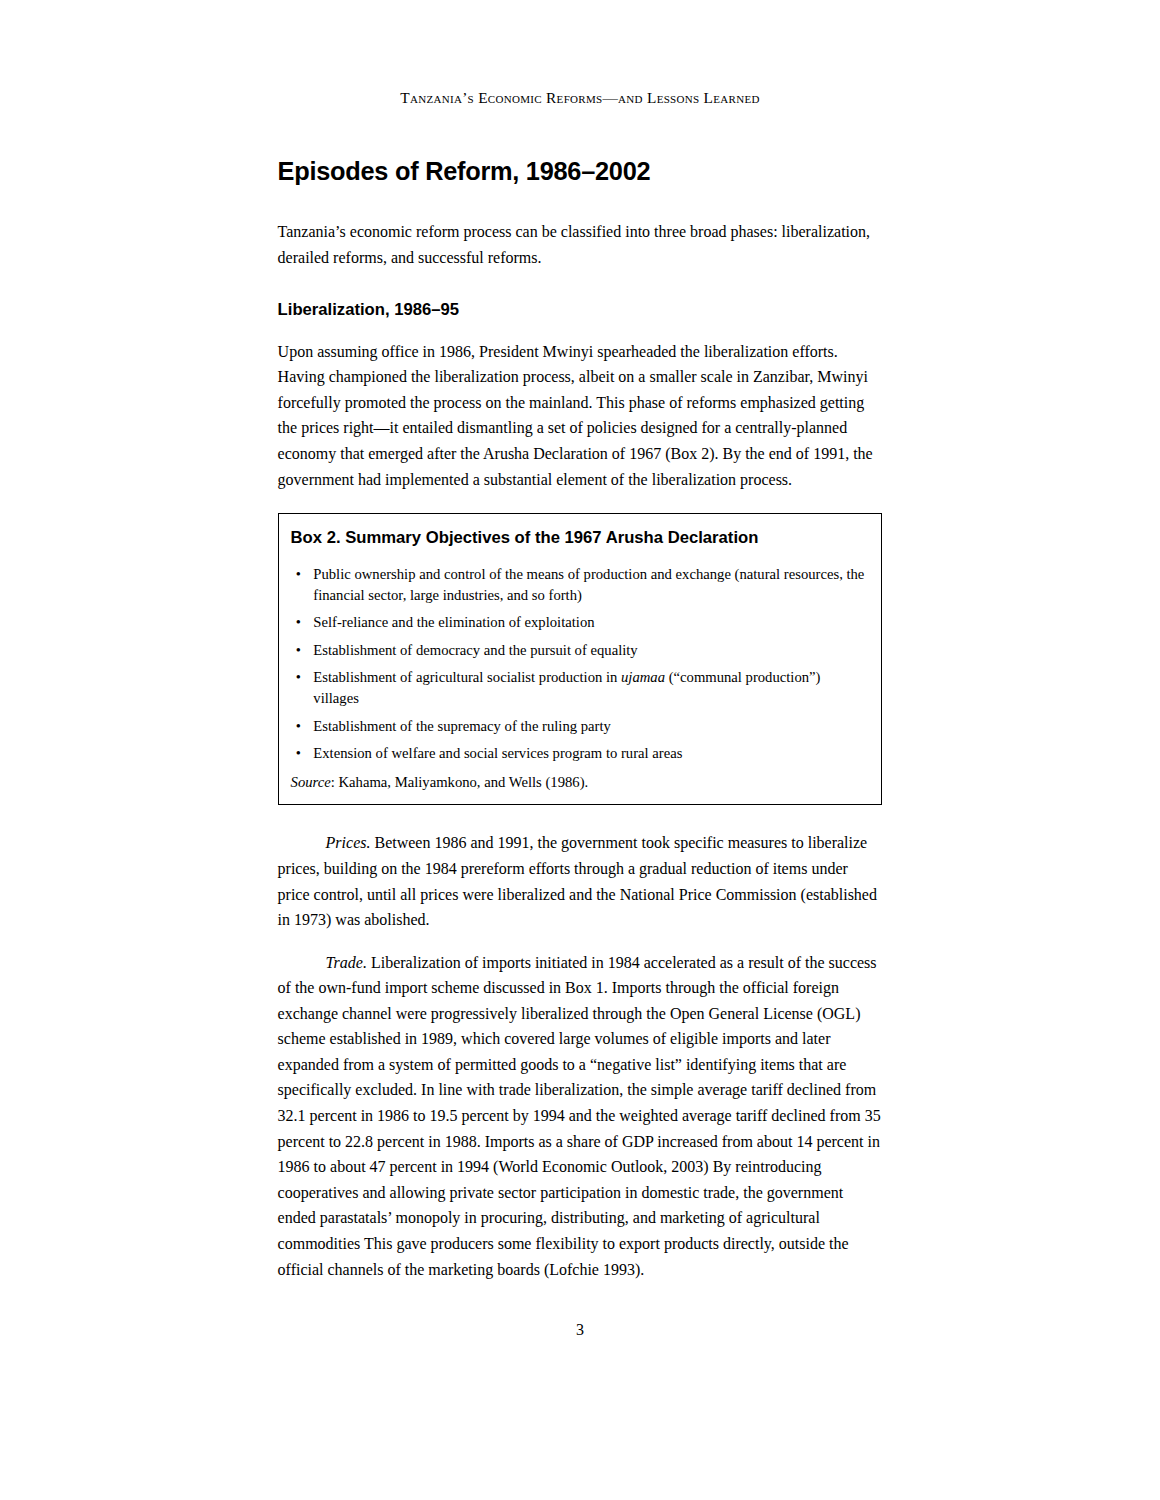Tanzania’s Economic Reforms—and Lessons Learned
Episodes of Reform, 1986–2002
Tanzania’s economic reform process can be classified into three broad phases: liberalization, derailed reforms, and successful reforms.
Liberalization, 1986–95
Upon assuming office in 1986, President Mwinyi spearheaded the liberalization efforts. Having championed the liberalization process, albeit on a smaller scale in Zanzibar, Mwinyi forcefully promoted the process on the mainland. This phase of reforms emphasized getting the prices right—it entailed dismantling a set of policies designed for a centrally-planned economy that emerged after the Arusha Declaration of 1967 (Box 2). By the end of 1991, the government had implemented a substantial element of the liberalization process.
Box 2. Summary Objectives of the 1967 Arusha Declaration
Public ownership and control of the means of production and exchange (natural resources, the financial sector, large industries, and so forth)
Self-reliance and the elimination of exploitation
Establishment of democracy and the pursuit of equality
Establishment of agricultural socialist production in ujamaa (“communal production”) villages
Establishment of the supremacy of the ruling party
Extension of welfare and social services program to rural areas
Source: Kahama, Maliyamkono, and Wells (1986).
Prices. Between 1986 and 1991, the government took specific measures to liberalize prices, building on the 1984 prereform efforts through a gradual reduction of items under price control, until all prices were liberalized and the National Price Commission (established in 1973) was abolished.
Trade. Liberalization of imports initiated in 1984 accelerated as a result of the success of the own-fund import scheme discussed in Box 1. Imports through the official foreign exchange channel were progressively liberalized through the Open General License (OGL) scheme established in 1989, which covered large volumes of eligible imports and later expanded from a system of permitted goods to a “negative list” identifying items that are specifically excluded. In line with trade liberalization, the simple average tariff declined from 32.1 percent in 1986 to 19.5 percent by 1994 and the weighted average tariff declined from 35 percent to 22.8 percent in 1988. Imports as a share of GDP increased from about 14 percent in 1986 to about 47 percent in 1994 (World Economic Outlook, 2003) By reintroducing cooperatives and allowing private sector participation in domestic trade, the government ended parastatals’ monopoly in procuring, distributing, and marketing of agricultural commodities This gave producers some flexibility to export products directly, outside the official channels of the marketing boards (Lofchie 1993).
3